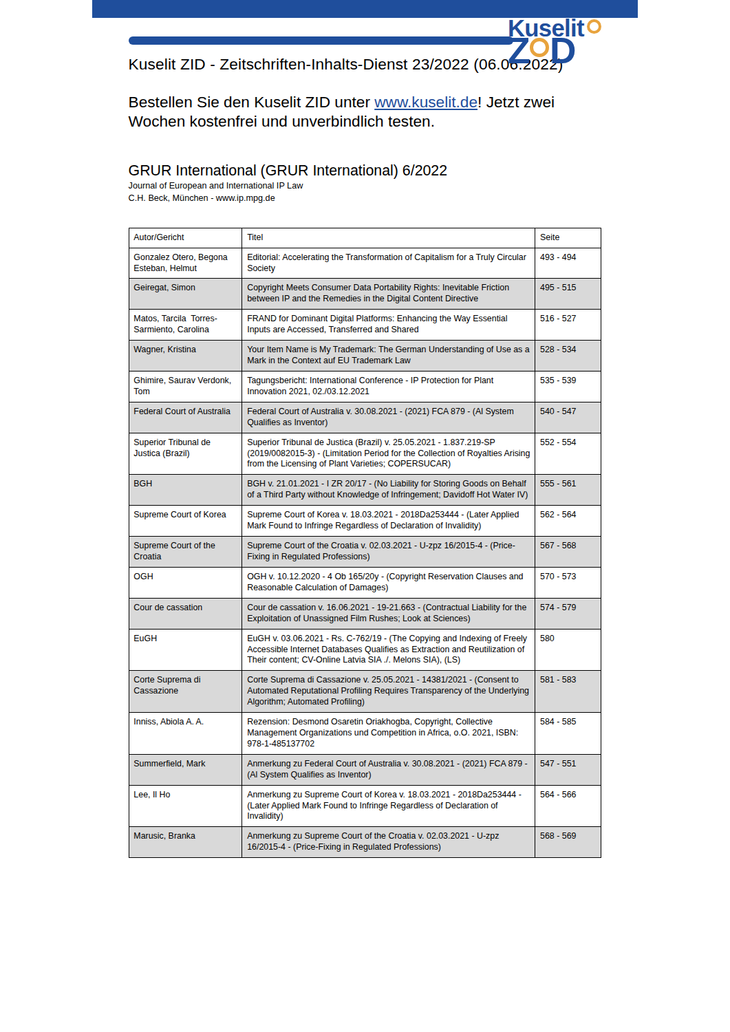Kuselit
Z D
Kuselit ZID - Zeitschriften-Inhalts-Dienst 23/2022 (06.06.2022)
Bestellen Sie den Kuselit ZID unter www.kuselit.de! Jetzt zwei Wochen kostenfrei und unverbindlich testen.
GRUR International (GRUR International) 6/2022
Journal of European and International IP Law
C.H. Beck, München - www.ip.mpg.de
| Autor/Gericht | Titel | Seite |
| --- | --- | --- |
| Gonzalez Otero, Begona Esteban, Helmut | Editorial: Accelerating the Transformation of Capitalism for a Truly Circular Society | 493 - 494 |
| Geiregat, Simon | Copyright Meets Consumer Data Portability Rights: Inevitable Friction between IP and the Remedies in the Digital Content Directive | 495 - 515 |
| Matos, Tarcila Torres-Sarmiento, Carolina | FRAND for Dominant Digital Platforms: Enhancing the Way Essential Inputs are Accessed, Transferred and Shared | 516 - 527 |
| Wagner, Kristina | Your Item Name is My Trademark: The German Understanding of Use as a Mark in the Context auf EU Trademark Law | 528 - 534 |
| Ghimire, Saurav Verdonk, Tom | Tagungsbericht: International Conference - IP Protection for Plant Innovation 2021, 02./03.12.2021 | 535 - 539 |
| Federal Court of Australia | Federal Court of Australia v. 30.08.2021 - (2021) FCA 879 - (Al System Qualifies as Inventor) | 540 - 547 |
| Superior Tribunal de Justica (Brazil) | Superior Tribunal de Justica (Brazil) v. 25.05.2021 - 1.837.219-SP (2019/0082015-3) - (Limitation Period for the Collection of Royalties Arising from the Licensing of Plant Varieties; COPERSUCAR) | 552 - 554 |
| BGH | BGH v. 21.01.2021 - I ZR 20/17 - (No Liability for Storing Goods on Behalf of a Third Party without Knowledge of Infringement; Davidoff Hot Water IV) | 555 - 561 |
| Supreme Court of Korea | Supreme Court of Korea v. 18.03.2021 - 2018Da253444 - (Later Applied Mark Found to Infringe Regardless of Declaration of Invalidity) | 562 - 564 |
| Supreme Court of the Croatia | Supreme Court of the Croatia v. 02.03.2021 - U-zpz 16/2015-4 - (Price-Fixing in Regulated Professions) | 567 - 568 |
| OGH | OGH v. 10.12.2020 - 4 Ob 165/20y - (Copyright Reservation Clauses and Reasonable Calculation of Damages) | 570 - 573 |
| Cour de cassation | Cour de cassation v. 16.06.2021 - 19-21.663 - (Contractual Liability for the Exploitation of Unassigned Film Rushes; Look at Sciences) | 574 - 579 |
| EuGH | EuGH v. 03.06.2021 - Rs. C-762/19 - (The Copying and Indexing of Freely Accessible Internet Databases Qualifies as Extraction and Reutilization of Their content; CV-Online Latvia SIA ./. Melons SIA), (LS) | 580 |
| Corte Suprema di Cassazione | Corte Suprema di Cassazione v. 25.05.2021 - 14381/2021 - (Consent to Automated Reputational Profiling Requires Transparency of the Underlying Algorithm; Automated Profiling) | 581 - 583 |
| Inniss, Abiola A. A. | Rezension: Desmond Osaretin Oriakhogba, Copyright, Collective Management Organizations und Competition in Africa, o.O. 2021, ISBN: 978-1-485137702 | 584 - 585 |
| Summerfield, Mark | Anmerkung zu Federal Court of Australia v. 30.08.2021 - (2021) FCA 879 - (Al System Qualifies as Inventor) | 547 - 551 |
| Lee, Il Ho | Anmerkung zu Supreme Court of Korea v. 18.03.2021 - 2018Da253444 - (Later Applied Mark Found to Infringe Regardless of Declaration of Invalidity) | 564 - 566 |
| Marusic, Branka | Anmerkung zu Supreme Court of the Croatia v. 02.03.2021 - U-zpz 16/2015-4 - (Price-Fixing in Regulated Professions) | 568 - 569 |